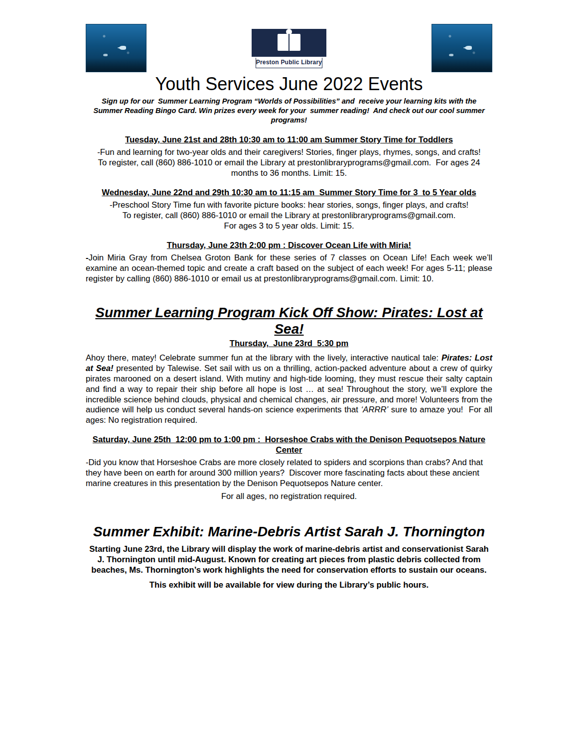Preston Public Library
Youth Services June 2022 Events
Sign up for our Summer Learning Program “Worlds of Possibilities” and receive your learning kits with the
Summer Reading Bingo Card. Win prizes every week for your summer reading! And check out our cool summer programs!
Tuesday, June 21st and 28th 10:30 am to 11:00 am Summer Story Time for Toddlers
-Fun and learning for two-year olds and their caregivers! Stories, finger plays, rhymes, songs, and crafts!
To register, call (860) 886-1010 or email the Library at prestonlibraryprograms@gmail.com. For ages 24 months to 36 months. Limit: 15.
Wednesday, June 22nd and 29th 10:30 am to 11:15 am Summer Story Time for 3 to 5 Year olds
-Preschool Story Time fun with favorite picture books: hear stories, songs, finger plays, and crafts!
To register, call (860) 886-1010 or email the Library at prestonlibraryprograms@gmail.com.
For ages 3 to 5 year olds. Limit: 15.
Thursday, June 23th 2:00 pm : Discover Ocean Life with Miria!
-Join Miria Gray from Chelsea Groton Bank for these series of 7 classes on Ocean Life! Each week we’ll examine an ocean-themed topic and create a craft based on the subject of each week! For ages 5-11; please register by calling (860) 886-1010 or email us at prestonlibraryprograms@gmail.com. Limit: 10.
Summer Learning Program Kick Off Show: Pirates: Lost at Sea!
Thursday, June 23rd 5:30 pm
Ahoy there, matey! Celebrate summer fun at the library with the lively, interactive nautical tale: Pirates: Lost at Sea! presented by Talewise. Set sail with us on a thrilling, action-packed adventure about a crew of quirky pirates marooned on a desert island. With mutiny and high-tide looming, they must rescue their salty captain and find a way to repair their ship before all hope is lost … at sea! Throughout the story, we’ll explore the incredible science behind clouds, physical and chemical changes, air pressure, and more! Volunteers from the audience will help us conduct several hands-on science experiments that ‘ARRR’ sure to amaze you! For all ages: No registration required.
Saturday, June 25th 12:00 pm to 1:00 pm : Horseshoe Crabs with the Denison Pequotsepos Nature Center
-Did you know that Horseshoe Crabs are more closely related to spiders and scorpions than crabs? And that they have been on earth for around 300 million years? Discover more fascinating facts about these ancient marine creatures in this presentation by the Denison Pequotsepos Nature center.
For all ages, no registration required.
Summer Exhibit: Marine-Debris Artist Sarah J. Thornington
Starting June 23rd, the Library will display the work of marine-debris artist and conservationist Sarah J. Thornington until mid-August. Known for creating art pieces from plastic debris collected from beaches, Ms. Thornington’s work highlights the need for conservation efforts to sustain our oceans.
This exhibit will be available for view during the Library’s public hours.